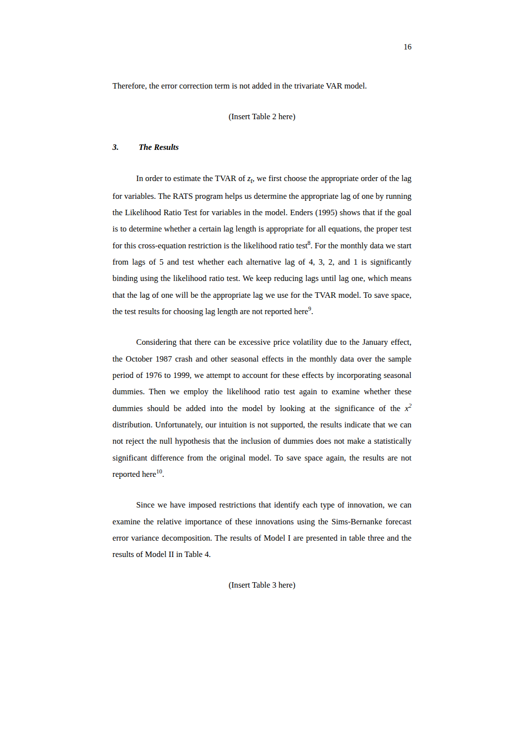16
Therefore, the error correction term is not added in the trivariate VAR model.
(Insert Table 2 here)
3. The Results
In order to estimate the TVAR of zt, we first choose the appropriate order of the lag for variables. The RATS program helps us determine the appropriate lag of one by running the Likelihood Ratio Test for variables in the model. Enders (1995) shows that if the goal is to determine whether a certain lag length is appropriate for all equations, the proper test for this cross-equation restriction is the likelihood ratio test8. For the monthly data we start from lags of 5 and test whether each alternative lag of 4, 3, 2, and 1 is significantly binding using the likelihood ratio test. We keep reducing lags until lag one, which means that the lag of one will be the appropriate lag we use for the TVAR model. To save space, the test results for choosing lag length are not reported here9.
Considering that there can be excessive price volatility due to the January effect, the October 1987 crash and other seasonal effects in the monthly data over the sample period of 1976 to 1999, we attempt to account for these effects by incorporating seasonal dummies. Then we employ the likelihood ratio test again to examine whether these dummies should be added into the model by looking at the significance of the x2 distribution. Unfortunately, our intuition is not supported, the results indicate that we can not reject the null hypothesis that the inclusion of dummies does not make a statistically significant difference from the original model. To save space again, the results are not reported here10.
Since we have imposed restrictions that identify each type of innovation, we can examine the relative importance of these innovations using the Sims-Bernanke forecast error variance decomposition. The results of Model I are presented in table three and the results of Model II in Table 4.
(Insert Table 3 here)